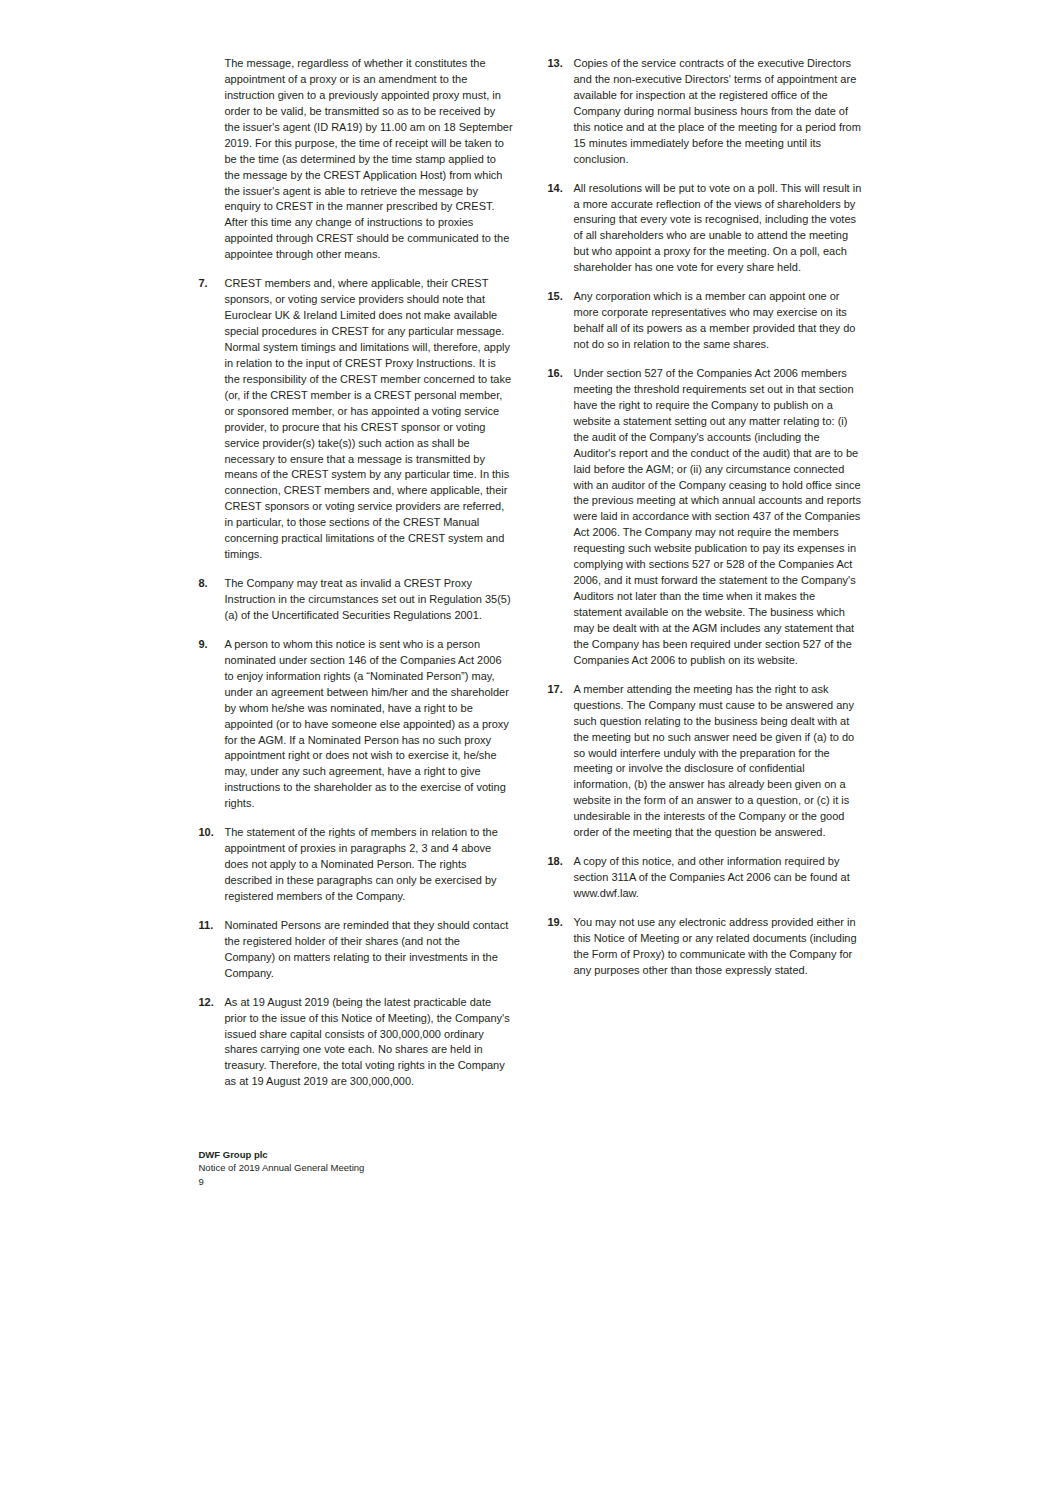The message, regardless of whether it constitutes the appointment of a proxy or is an amendment to the instruction given to a previously appointed proxy must, in order to be valid, be transmitted so as to be received by the issuer's agent (ID RA19) by 11.00 am on 18 September 2019. For this purpose, the time of receipt will be taken to be the time (as determined by the time stamp applied to the message by the CREST Application Host) from which the issuer's agent is able to retrieve the message by enquiry to CREST in the manner prescribed by CREST. After this time any change of instructions to proxies appointed through CREST should be communicated to the appointee through other means.
7. CREST members and, where applicable, their CREST sponsors, or voting service providers should note that Euroclear UK & Ireland Limited does not make available special procedures in CREST for any particular message. Normal system timings and limitations will, therefore, apply in relation to the input of CREST Proxy Instructions. It is the responsibility of the CREST member concerned to take (or, if the CREST member is a CREST personal member, or sponsored member, or has appointed a voting service provider, to procure that his CREST sponsor or voting service provider(s) take(s)) such action as shall be necessary to ensure that a message is transmitted by means of the CREST system by any particular time. In this connection, CREST members and, where applicable, their CREST sponsors or voting service providers are referred, in particular, to those sections of the CREST Manual concerning practical limitations of the CREST system and timings.
8. The Company may treat as invalid a CREST Proxy Instruction in the circumstances set out in Regulation 35(5)(a) of the Uncertificated Securities Regulations 2001.
9. A person to whom this notice is sent who is a person nominated under section 146 of the Companies Act 2006 to enjoy information rights (a “Nominated Person”) may, under an agreement between him/her and the shareholder by whom he/she was nominated, have a right to be appointed (or to have someone else appointed) as a proxy for the AGM. If a Nominated Person has no such proxy appointment right or does not wish to exercise it, he/she may, under any such agreement, have a right to give instructions to the shareholder as to the exercise of voting rights.
10. The statement of the rights of members in relation to the appointment of proxies in paragraphs 2, 3 and 4 above does not apply to a Nominated Person. The rights described in these paragraphs can only be exercised by registered members of the Company.
11. Nominated Persons are reminded that they should contact the registered holder of their shares (and not the Company) on matters relating to their investments in the Company.
12. As at 19 August 2019 (being the latest practicable date prior to the issue of this Notice of Meeting), the Company's issued share capital consists of 300,000,000 ordinary shares carrying one vote each. No shares are held in treasury. Therefore, the total voting rights in the Company as at 19 August 2019 are 300,000,000.
13. Copies of the service contracts of the executive Directors and the non-executive Directors' terms of appointment are available for inspection at the registered office of the Company during normal business hours from the date of this notice and at the place of the meeting for a period from 15 minutes immediately before the meeting until its conclusion.
14. All resolutions will be put to vote on a poll. This will result in a more accurate reflection of the views of shareholders by ensuring that every vote is recognised, including the votes of all shareholders who are unable to attend the meeting but who appoint a proxy for the meeting. On a poll, each shareholder has one vote for every share held.
15. Any corporation which is a member can appoint one or more corporate representatives who may exercise on its behalf all of its powers as a member provided that they do not do so in relation to the same shares.
16. Under section 527 of the Companies Act 2006 members meeting the threshold requirements set out in that section have the right to require the Company to publish on a website a statement setting out any matter relating to: (i) the audit of the Company's accounts (including the Auditor's report and the conduct of the audit) that are to be laid before the AGM; or (ii) any circumstance connected with an auditor of the Company ceasing to hold office since the previous meeting at which annual accounts and reports were laid in accordance with section 437 of the Companies Act 2006. The Company may not require the members requesting such website publication to pay its expenses in complying with sections 527 or 528 of the Companies Act 2006, and it must forward the statement to the Company's Auditors not later than the time when it makes the statement available on the website. The business which may be dealt with at the AGM includes any statement that the Company has been required under section 527 of the Companies Act 2006 to publish on its website.
17. A member attending the meeting has the right to ask questions. The Company must cause to be answered any such question relating to the business being dealt with at the meeting but no such answer need be given if (a) to do so would interfere unduly with the preparation for the meeting or involve the disclosure of confidential information, (b) the answer has already been given on a website in the form of an answer to a question, or (c) it is undesirable in the interests of the Company or the good order of the meeting that the question be answered.
18. A copy of this notice, and other information required by section 311A of the Companies Act 2006 can be found at www.dwf.law.
19. You may not use any electronic address provided either in this Notice of Meeting or any related documents (including the Form of Proxy) to communicate with the Company for any purposes other than those expressly stated.
DWF Group plc
Notice of 2019 Annual General Meeting
9